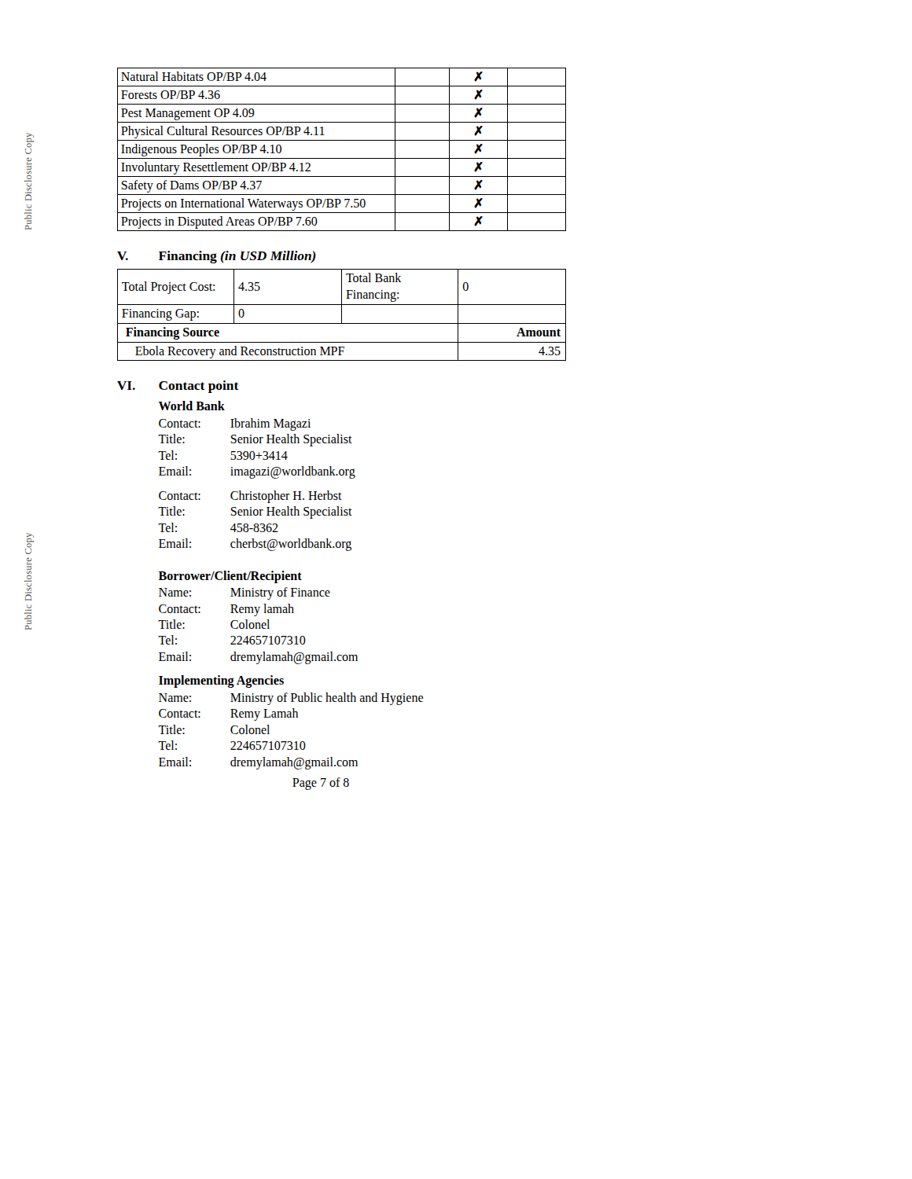Public Disclosure Copy
Public Disclosure Copy
| Natural Habitats OP/BP 4.04 | | ✗ | |
| Forests OP/BP 4.36 | | ✗ | |
| Pest Management OP 4.09 | | ✗ | |
| Physical Cultural Resources OP/BP 4.11 | | ✗ | |
| Indigenous Peoples OP/BP 4.10 | | ✗ | |
| Involuntary Resettlement OP/BP 4.12 | | ✗ | |
| Safety of Dams OP/BP 4.37 | | ✗ | |
| Projects on International Waterways OP/BP 7.50 | | ✗ | |
| Projects in Disputed Areas OP/BP 7.60 | | ✗ | |
V.
Financing (in USD Million)
| Total Project Cost: | 4.35 | Total Bank Financing: | 0 |
| Financing Gap: | 0 | | |
| Financing Source | Amount |
| Ebola Recovery and Reconstruction MPF | 4.35 |
VI.
Contact point
World Bank
Contact:
Ibrahim Magazi
Title:
Senior Health Specialist
Tel:
5390+3414
Email:
imagazi@worldbank.org
Contact:
Christopher H. Herbst
Title:
Senior Health Specialist
Tel:
458-8362
Email:
cherbst@worldbank.org
Borrower/Client/Recipient
Name:
Ministry of Finance
Contact:
Remy lamah
Title:
Colonel
Tel:
224657107310
Email:
dremylamah@gmail.com
Implementing Agencies
Name:
Ministry of Public health and Hygiene
Contact:
Remy Lamah
Title:
Colonel
Tel:
224657107310
Email:
dremylamah@gmail.com
Page 7 of 8